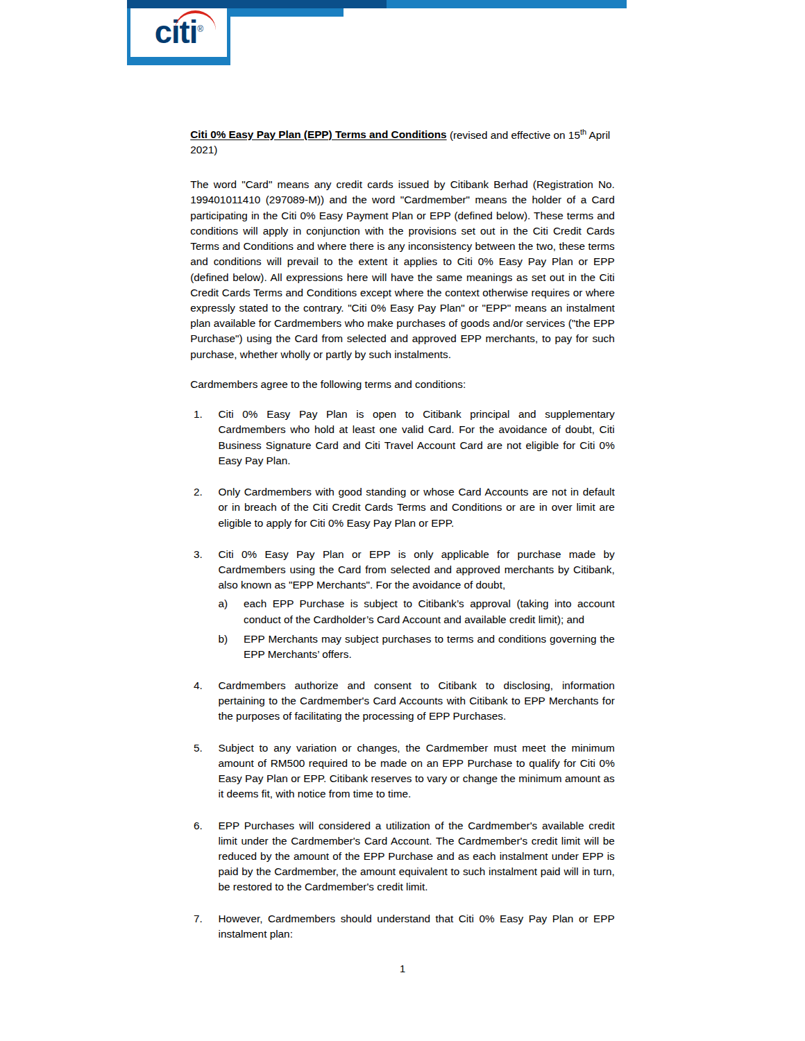citi ®
Citi 0% Easy Pay Plan (EPP) Terms and Conditions (revised and effective on 15th April 2021)
The word "Card" means any credit cards issued by Citibank Berhad (Registration No. 199401011410 (297089-M)) and the word "Cardmember" means the holder of a Card participating in the Citi 0% Easy Payment Plan or EPP (defined below). These terms and conditions will apply in conjunction with the provisions set out in the Citi Credit Cards Terms and Conditions and where there is any inconsistency between the two, these terms and conditions will prevail to the extent it applies to Citi 0% Easy Pay Plan or EPP (defined below). All expressions here will have the same meanings as set out in the Citi Credit Cards Terms and Conditions except where the context otherwise requires or where expressly stated to the contrary. "Citi 0% Easy Pay Plan" or "EPP" means an instalment plan available for Cardmembers who make purchases of goods and/or services ("the EPP Purchase") using the Card from selected and approved EPP merchants, to pay for such purchase, whether wholly or partly by such instalments.
Cardmembers agree to the following terms and conditions:
Citi 0% Easy Pay Plan is open to Citibank principal and supplementary Cardmembers who hold at least one valid Card. For the avoidance of doubt, Citi Business Signature Card and Citi Travel Account Card are not eligible for Citi 0% Easy Pay Plan.
Only Cardmembers with good standing or whose Card Accounts are not in default or in breach of the Citi Credit Cards Terms and Conditions or are in over limit are eligible to apply for Citi 0% Easy Pay Plan or EPP.
Citi 0% Easy Pay Plan or EPP is only applicable for purchase made by Cardmembers using the Card from selected and approved merchants by Citibank, also known as "EPP Merchants". For the avoidance of doubt,
a) each EPP Purchase is subject to Citibank’s approval (taking into account conduct of the Cardholder’s Card Account and available credit limit); and
b) EPP Merchants may subject purchases to terms and conditions governing the EPP Merchants’ offers.
Cardmembers authorize and consent to Citibank to disclosing, information pertaining to the Cardmember's Card Accounts with Citibank to EPP Merchants for the purposes of facilitating the processing of EPP Purchases.
Subject to any variation or changes, the Cardmember must meet the minimum amount of RM500 required to be made on an EPP Purchase to qualify for Citi 0% Easy Pay Plan or EPP. Citibank reserves to vary or change the minimum amount as it deems fit, with notice from time to time.
EPP Purchases will considered a utilization of the Cardmember's available credit limit under the Cardmember's Card Account. The Cardmember's credit limit will be reduced by the amount of the EPP Purchase and as each instalment under EPP is paid by the Cardmember, the amount equivalent to such instalment paid will in turn, be restored to the Cardmember's credit limit.
However, Cardmembers should understand that Citi 0% Easy Pay Plan or EPP instalment plan:
1